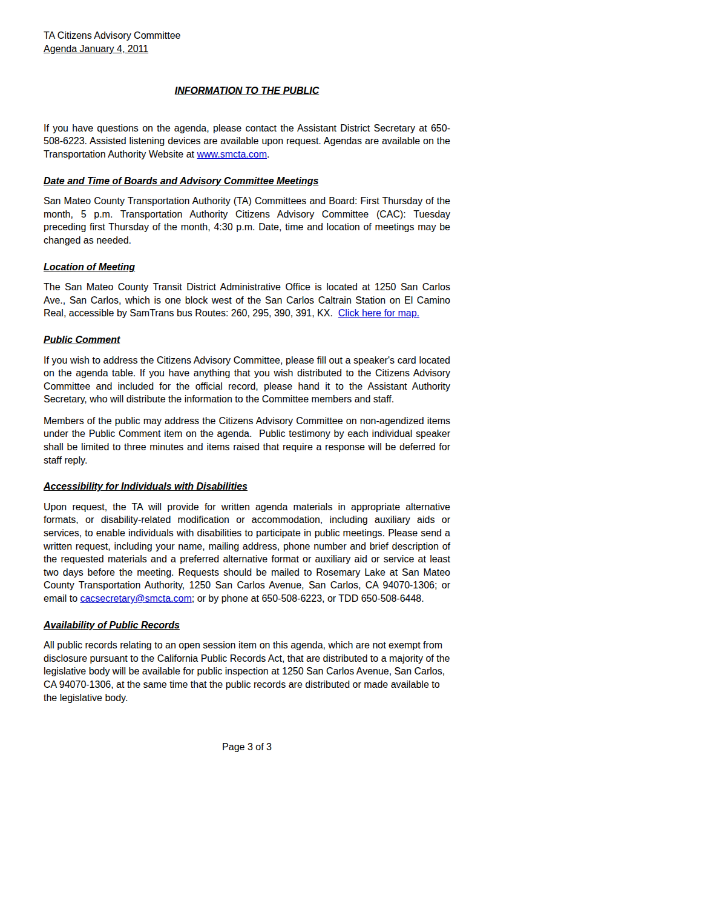TA Citizens Advisory Committee Agenda January 4, 2011
INFORMATION TO THE PUBLIC
If you have questions on the agenda, please contact the Assistant District Secretary at 650-508-6223. Assisted listening devices are available upon request. Agendas are available on the Transportation Authority Website at www.smcta.com.
Date and Time of Boards and Advisory Committee Meetings
San Mateo County Transportation Authority (TA) Committees and Board: First Thursday of the month, 5 p.m. Transportation Authority Citizens Advisory Committee (CAC): Tuesday preceding first Thursday of the month, 4:30 p.m. Date, time and location of meetings may be changed as needed.
Location of Meeting
The San Mateo County Transit District Administrative Office is located at 1250 San Carlos Ave., San Carlos, which is one block west of the San Carlos Caltrain Station on El Camino Real, accessible by SamTrans bus Routes: 260, 295, 390, 391, KX. Click here for map.
Public Comment
If you wish to address the Citizens Advisory Committee, please fill out a speaker's card located on the agenda table. If you have anything that you wish distributed to the Citizens Advisory Committee and included for the official record, please hand it to the Assistant Authority Secretary, who will distribute the information to the Committee members and staff.
Members of the public may address the Citizens Advisory Committee on non-agendized items under the Public Comment item on the agenda. Public testimony by each individual speaker shall be limited to three minutes and items raised that require a response will be deferred for staff reply.
Accessibility for Individuals with Disabilities
Upon request, the TA will provide for written agenda materials in appropriate alternative formats, or disability-related modification or accommodation, including auxiliary aids or services, to enable individuals with disabilities to participate in public meetings. Please send a written request, including your name, mailing address, phone number and brief description of the requested materials and a preferred alternative format or auxiliary aid or service at least two days before the meeting. Requests should be mailed to Rosemary Lake at San Mateo County Transportation Authority, 1250 San Carlos Avenue, San Carlos, CA 94070-1306; or email to cacsecretary@smcta.com; or by phone at 650-508-6223, or TDD 650-508-6448.
Availability of Public Records
All public records relating to an open session item on this agenda, which are not exempt from disclosure pursuant to the California Public Records Act, that are distributed to a majority of the legislative body will be available for public inspection at 1250 San Carlos Avenue, San Carlos, CA 94070-1306, at the same time that the public records are distributed or made available to the legislative body.
Page 3 of 3